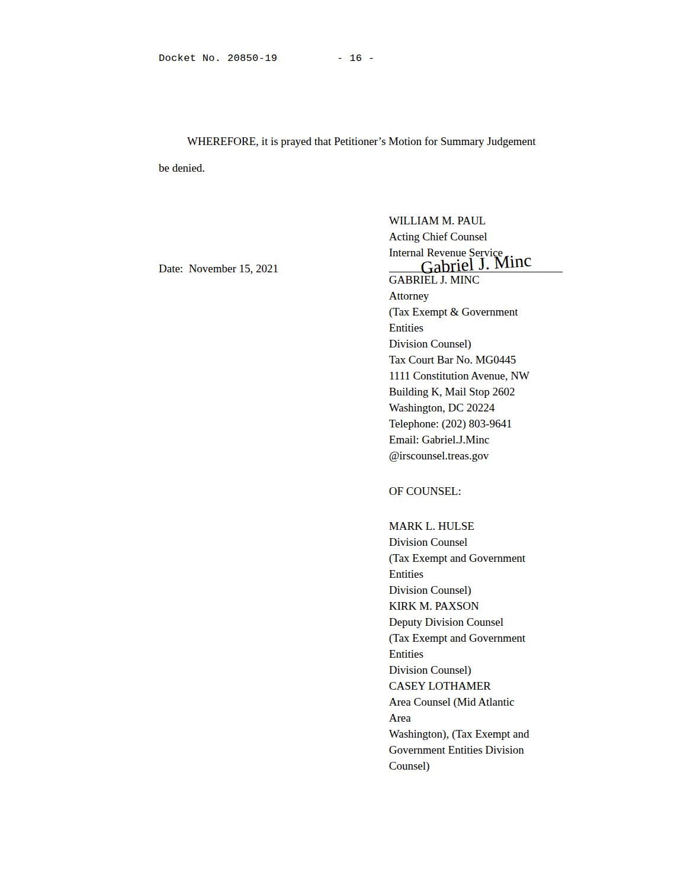Docket No. 20850-19 - 16 -
WHEREFORE, it is prayed that Petitioner’s Motion for Summary Judgement be denied.
WILLIAM M. PAUL
Acting Chief Counsel
Internal Revenue Service
Date: November 15, 2021
Gabriel J. Minc
GABRIEL J. MINC
Attorney
(Tax Exempt & Government Entities
Division Counsel)
Tax Court Bar No. MG0445
1111 Constitution Avenue, NW
Building K, Mail Stop 2602
Washington, DC 20224
Telephone: (202) 803-9641
Email: Gabriel.J.Minc
@irscounsel.treas.gov
OF COUNSEL:
MARK L. HULSE
Division Counsel
(Tax Exempt and Government Entities
Division Counsel)
KIRK M. PAXSON
Deputy Division Counsel
(Tax Exempt and Government Entities
Division Counsel)
CASEY LOTHAMER
Area Counsel (Mid Atlantic Area
Washington), (Tax Exempt and
Government Entities Division Counsel)